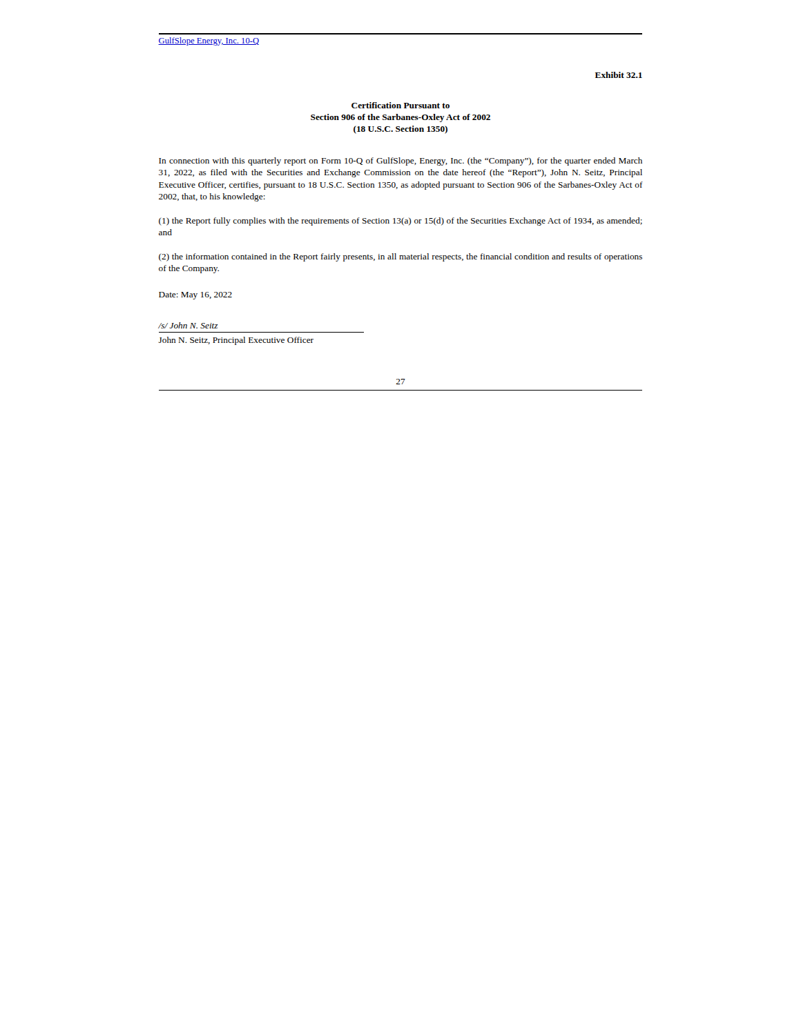GulfSlope Energy, Inc. 10-Q
Exhibit 32.1
Certification Pursuant to
Section 906 of the Sarbanes-Oxley Act of 2002
(18 U.S.C. Section 1350)
In connection with this quarterly report on Form 10-Q of GulfSlope, Energy, Inc. (the “Company”), for the quarter ended March 31, 2022, as filed with the Securities and Exchange Commission on the date hereof (the “Report”), John N. Seitz, Principal Executive Officer, certifies, pursuant to 18 U.S.C. Section 1350, as adopted pursuant to Section 906 of the Sarbanes-Oxley Act of 2002, that, to his knowledge:
(1) the Report fully complies with the requirements of Section 13(a) or 15(d) of the Securities Exchange Act of 1934, as amended; and
(2) the information contained in the Report fairly presents, in all material respects, the financial condition and results of operations of the Company.
Date: May 16, 2022
/s/ John N. Seitz
John N. Seitz, Principal Executive Officer
27